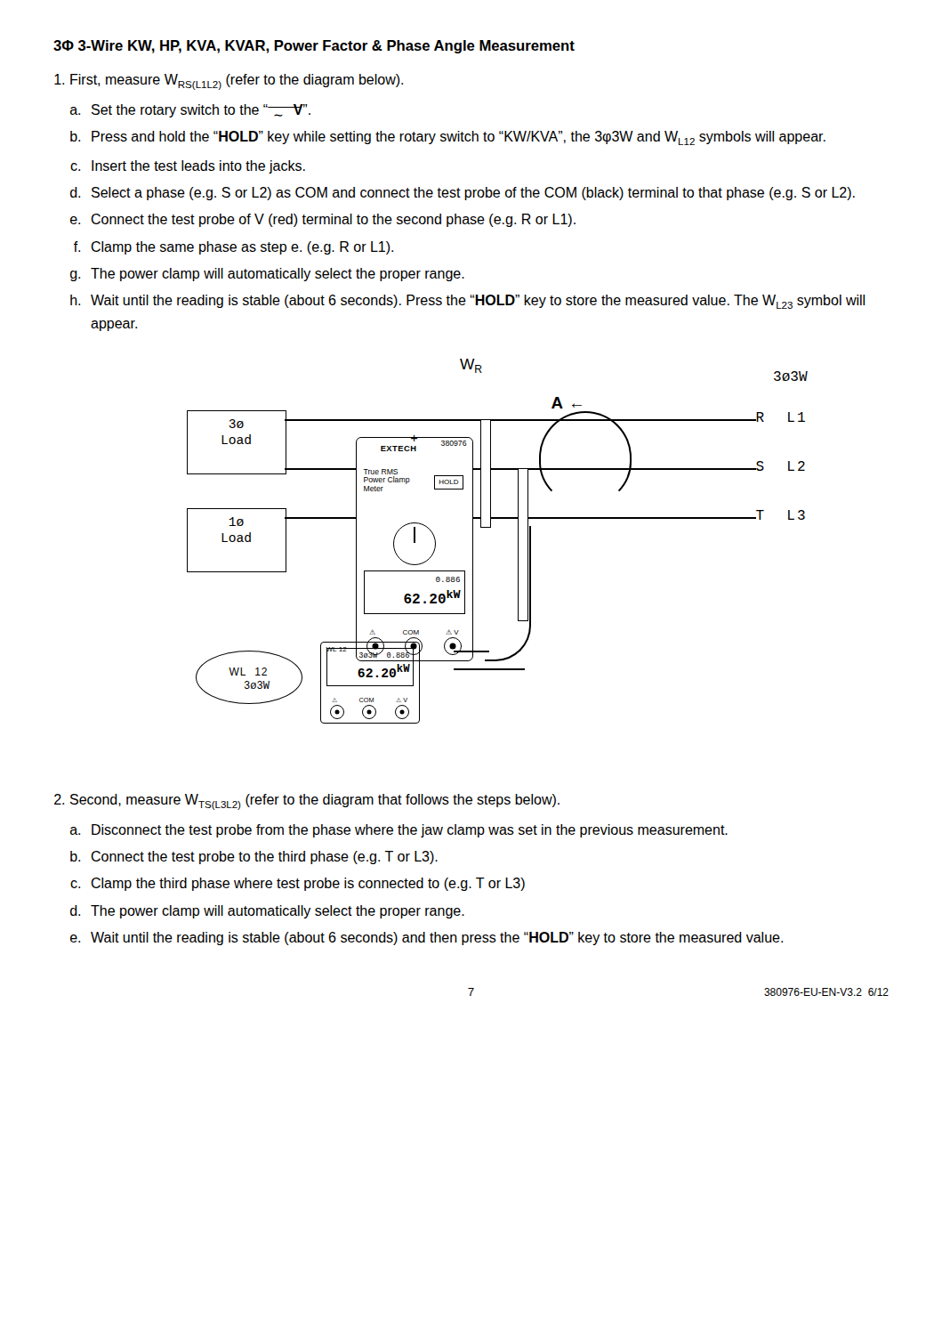3Φ 3-Wire KW, HP, KVA, KVAR, Power Factor & Phase Angle Measurement
First, measure WRS(L1L2) (refer to the diagram below).
Set the rotary switch to the “———∼ V”.
Press and hold the “HOLD” key while setting the rotary switch to “KW/KVA”, the 3φ3W and WL12 symbols will appear.
Insert the test leads into the jacks.
Select a phase (e.g. S or L2) as COM and connect the test probe of the COM (black) terminal to that phase (e.g. S or L2).
Connect the test probe of V (red) terminal to the second phase (e.g. R or L1).
Clamp the same phase as step e. (e.g. R or L1).
The power clamp will automatically select the proper range.
Wait until the reading is stable (about 6 seconds). Press the “HOLD” key to store the measured value. The WL23 symbol will appear.
WR
3ø
Load
1ø
Load
3ø3W
R L1
S L2
T L3
A←
+
380976
EXTECH
True RMS
Power Clamp
Meter
HOLD
0.886 62.20kW
⚠COM⚠ V
WL 12
3ø3W
WL 12
3ø3W 0.886 62.20kW
⚠COM⚠ V
Second, measure WTS(L3L2) (refer to the diagram that follows the steps below).
Disconnect the test probe from the phase where the jaw clamp was set in the previous measurement.
Connect the test probe to the third phase (e.g. T or L3).
Clamp the third phase where test probe is connected to (e.g. T or L3)
The power clamp will automatically select the proper range.
Wait until the reading is stable (about 6 seconds) and then press the “HOLD” key to store the measured value.
7
380976-EU-EN-V3.2 6/12